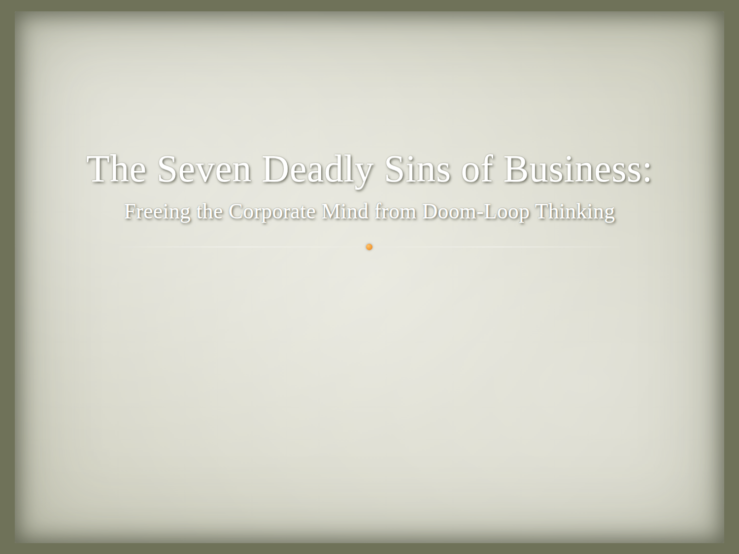The Seven Deadly Sins of Business: Freeing the Corporate Mind from Doom-Loop Thinking